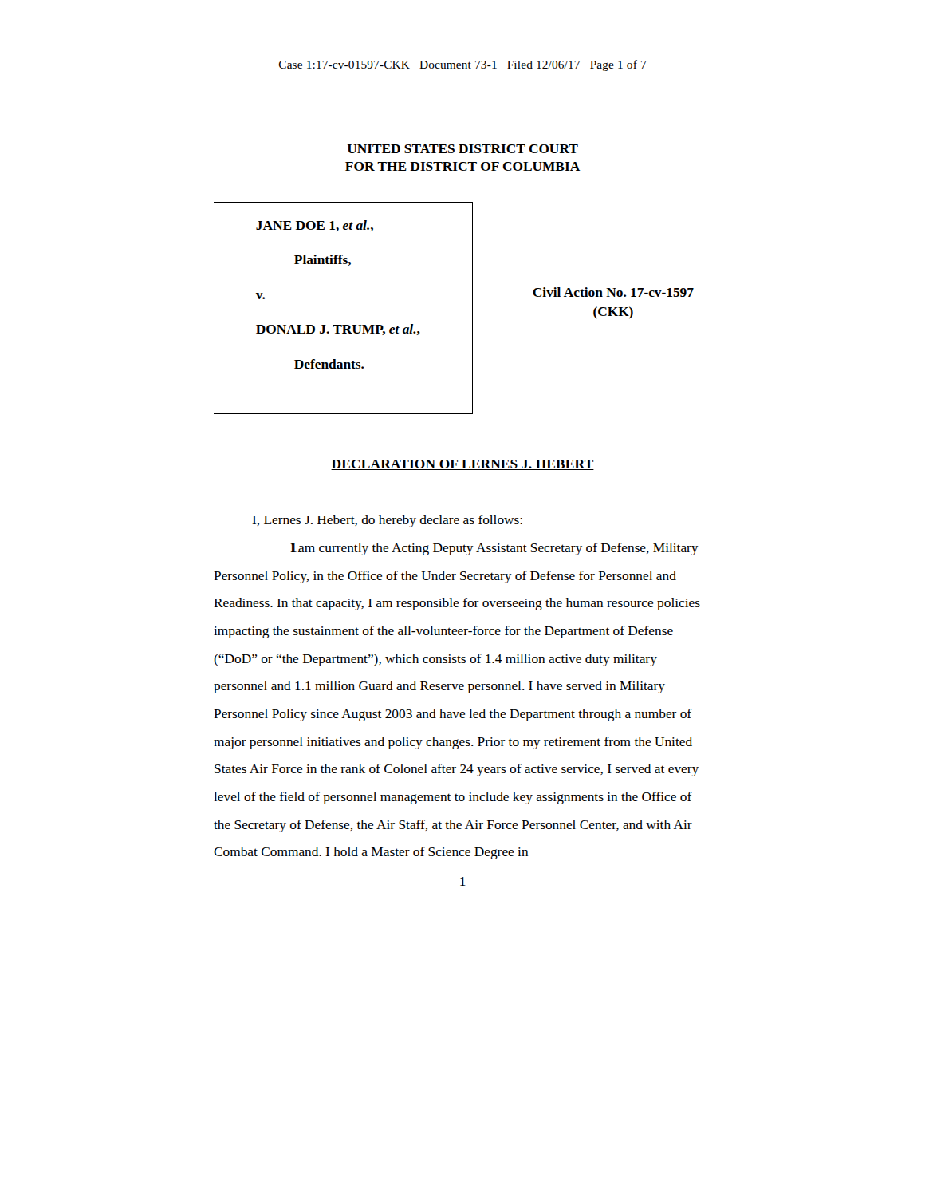Case 1:17-cv-01597-CKK Document 73-1 Filed 12/06/17 Page 1 of 7
UNITED STATES DISTRICT COURT
FOR THE DISTRICT OF COLUMBIA
| JANE DOE 1, et al. , Plaintiffs, v. DONALD J. TRUMP, et al. , Defendants. | Civil Action No. 17-cv-1597 (CKK) |
DECLARATION OF LERNES J. HEBERT
I, Lernes J. Hebert, do hereby declare as follows:
1. I am currently the Acting Deputy Assistant Secretary of Defense, Military Personnel Policy, in the Office of the Under Secretary of Defense for Personnel and Readiness. In that capacity, I am responsible for overseeing the human resource policies impacting the sustainment of the all-volunteer-force for the Department of Defense (“DoD” or “the Department”), which consists of 1.4 million active duty military personnel and 1.1 million Guard and Reserve personnel. I have served in Military Personnel Policy since August 2003 and have led the Department through a number of major personnel initiatives and policy changes. Prior to my retirement from the United States Air Force in the rank of Colonel after 24 years of active service, I served at every level of the field of personnel management to include key assignments in the Office of the Secretary of Defense, the Air Staff, at the Air Force Personnel Center, and with Air Combat Command. I hold a Master of Science Degree in
1